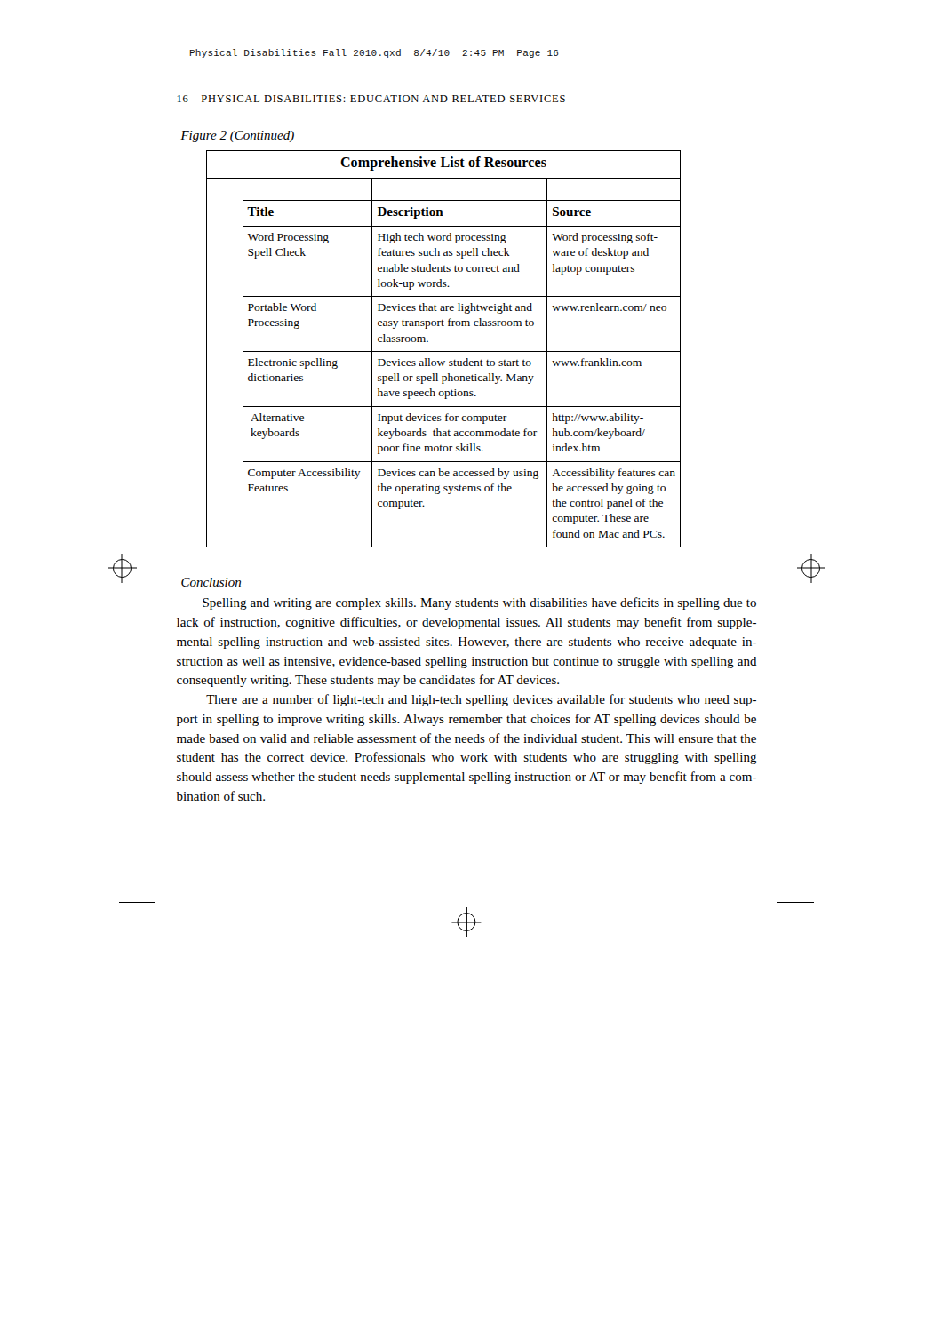Physical Disabilities Fall 2010.qxd 8/4/10 2:45 PM Page 16
16 Physical Disabilities: Education and Related Services
Figure 2 (Continued)
| Comprehensive List of Resources |
| | Title | Description | Source |
| | Word Processing Spell Check | High tech word processing features such as spell check enable students to correct and look-up words. | Word processing soft­ware of desktop and laptop computers |
| | Portable Word Processing | Devices that are lightweight and easy transport from classroom to classroom. | www.renlearn.com/ neo |
| | Electronic spelling dictionaries | Devices allow student to start to spell or spell pho­netically. Many have speech options. | www.franklin.com |
| | Alternative keyboards | Input devices for computer keyboards that accommo­date for poor fine motor skills. | http://www.ability-hub.com/keyboard/ index.htm |
| | Computer Accessibility Features | Devices can be accessed by using the operating systems of the computer. | Accessibility features can be accessed by going to the control panel of the computer. These are found on Mac and PCs. |
Conclusion
Spelling and writing are complex skills. Many students with disabilities have deficits in spelling due to lack of instruction, cognitive difficulties, or developmental issues. All students may benefit from supplemental spelling instruction and web-assisted sites. However, there are students who receive adequate instruction as well as intensive, evidence-based spelling instruction but continue to struggle with spelling and consequently writing. These stu­dents may be candidates for AT devices.
There are a number of light-tech and high-tech spelling devices available for students who need support in spelling to improve writing skills. Always remem­ber that choices for AT spelling devices should be made based on valid and reli­able assessment of the needs of the individual student. This will ensure that the student has the correct device. Professionals who work with students who are struggling with spelling should assess whether the student needs supplemental spelling instruction or AT or may benefit from a combination of such.